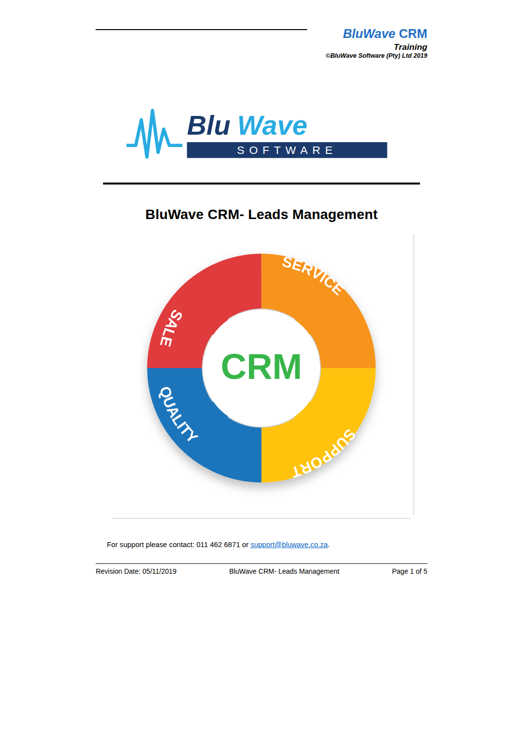BluWave CRM
Training
©BluWave Software (Pty) Ltd 2019
Blu Wave SOFTWARE
BluWave CRM- Leads Management
CRM SALES SERVICE SUPPORT QUALITY
For support please contact: 011 462 6871 or support@bluwave.co.za.
Revision Date: 05/11/2019
BluWave CRM- Leads Management
Page 1 of 5